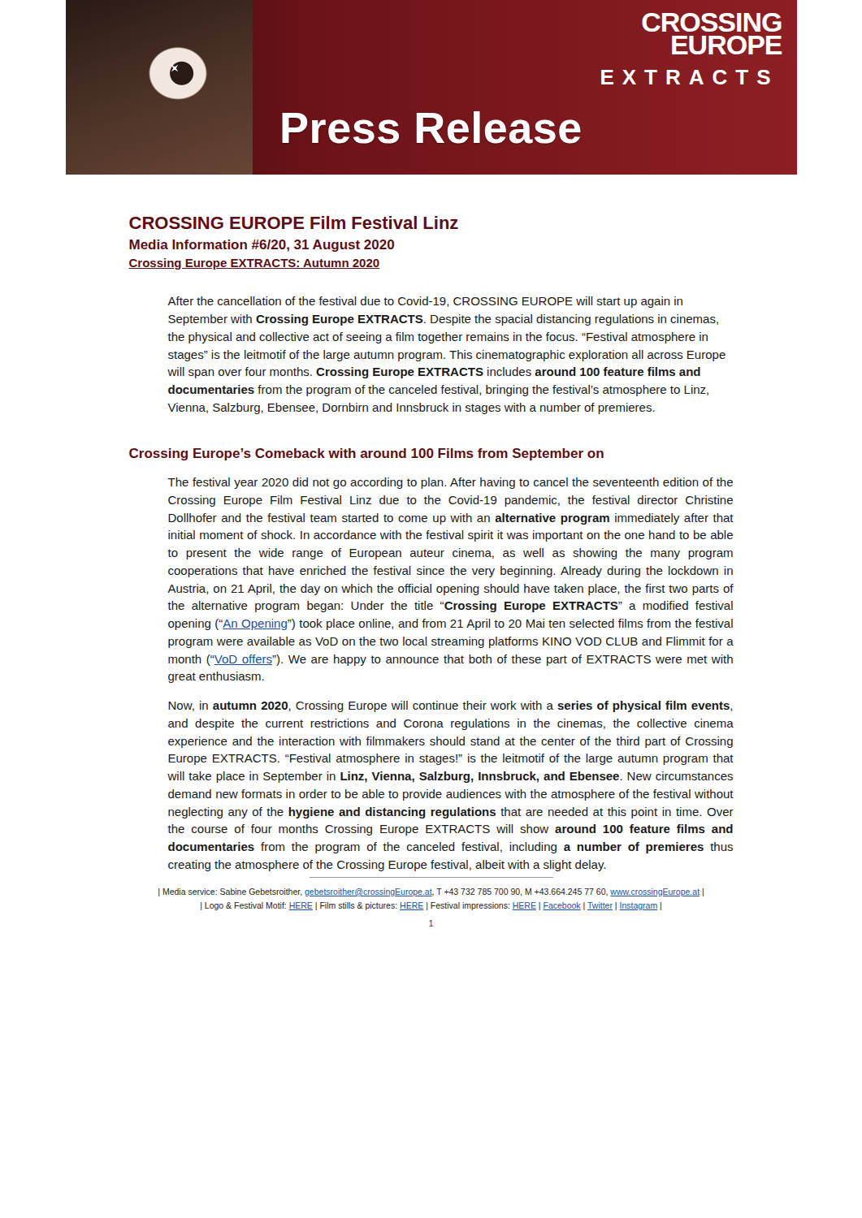CROSSING EUROPE EXTRACTS
Press Release
CROSSING EUROPE Film Festival Linz
Media Information #6/20, 31 August 2020
Crossing Europe EXTRACTS: Autumn 2020
After the cancellation of the festival due to Covid-19, CROSSING EUROPE will start up again in September with Crossing Europe EXTRACTS. Despite the spacial distancing regulations in cinemas, the physical and collective act of seeing a film together remains in the focus. “Festival atmosphere in stages” is the leitmotif of the large autumn program. This cinematographic exploration all across Europe will span over four months. Crossing Europe EXTRACTS includes around 100 feature films and documentaries from the program of the canceled festival, bringing the festival’s atmosphere to Linz, Vienna, Salzburg, Ebensee, Dornbirn and Innsbruck in stages with a number of premieres.
Crossing Europe’s Comeback with around 100 Films from September on
The festival year 2020 did not go according to plan. After having to cancel the seventeenth edition of the Crossing Europe Film Festival Linz due to the Covid-19 pandemic, the festival director Christine Dollhofer and the festival team started to come up with an alternative program immediately after that initial moment of shock. In accordance with the festival spirit it was important on the one hand to be able to present the wide range of European auteur cinema, as well as showing the many program cooperations that have enriched the festival since the very beginning. Already during the lockdown in Austria, on 21 April, the day on which the official opening should have taken place, the first two parts of the alternative program began: Under the title “Crossing Europe EXTRACTS” a modified festival opening (“An Opening”) took place online, and from 21 April to 20 Mai ten selected films from the festival program were available as VoD on the two local streaming platforms KINO VOD CLUB and Flimmit for a month (“VoD offers”). We are happy to announce that both of these part of EXTRACTS were met with great enthusiasm.
Now, in autumn 2020, Crossing Europe will continue their work with a series of physical film events, and despite the current restrictions and Corona regulations in the cinemas, the collective cinema experience and the interaction with filmmakers should stand at the center of the third part of Crossing Europe EXTRACTS. “Festival atmosphere in stages!” is the leitmotif of the large autumn program that will take place in September in Linz, Vienna, Salzburg, Innsbruck, and Ebensee. New circumstances demand new formats in order to be able to provide audiences with the atmosphere of the festival without neglecting any of the hygiene and distancing regulations that are needed at this point in time. Over the course of four months Crossing Europe EXTRACTS will show around 100 feature films and documentaries from the program of the canceled festival, including a number of premieres thus creating the atmosphere of the Crossing Europe festival, albeit with a slight delay.
| Media service: Sabine Gebetsroither, gebetsroither@crossingEurope.at, T +43 732 785 700 90, M +43.664.245 77 60, www.crossingEurope.at |
| Logo & Festival Motif: HERE | Film stills & pictures: HERE | Festival impressions: HERE | Facebook | Twitter | Instagram |
1